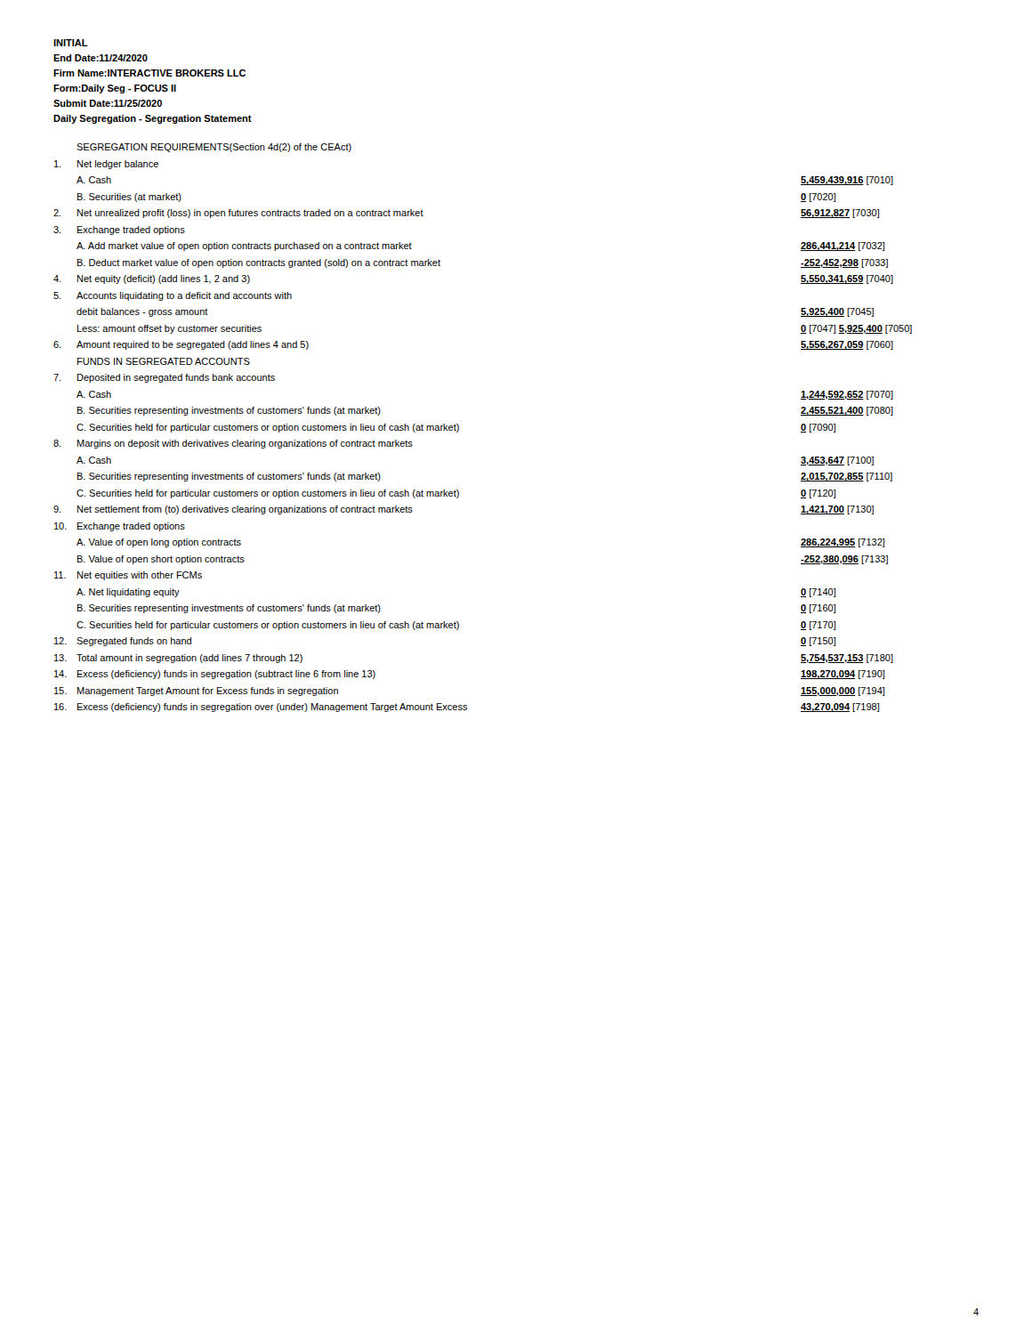INITIAL
End Date:11/24/2020
Firm Name:INTERACTIVE BROKERS LLC
Form:Daily Seg - FOCUS II
Submit Date:11/25/2020
Daily Segregation - Segregation Statement
| | SEGREGATION REQUIREMENTS(Section 4d(2) of the CEAct) | |
| 1. | Net ledger balance | |
| | A. Cash | 5,459,439,916 [7010] |
| | B. Securities (at market) | 0 [7020] |
| 2. | Net unrealized profit (loss) in open futures contracts traded on a contract market | 56,912,827 [7030] |
| 3. | Exchange traded options | |
| | A. Add market value of open option contracts purchased on a contract market | 286,441,214 [7032] |
| | B. Deduct market value of open option contracts granted (sold) on a contract market | -252,452,298 [7033] |
| 4. | Net equity (deficit) (add lines 1, 2 and 3) | 5,550,341,659 [7040] |
| 5. | Accounts liquidating to a deficit and accounts with | |
| | debit balances - gross amount | 5,925,400 [7045] |
| | Less: amount offset by customer securities | 0 [7047] 5,925,400 [7050] |
| 6. | Amount required to be segregated (add lines 4 and 5) | 5,556,267,059 [7060] |
| | FUNDS IN SEGREGATED ACCOUNTS | |
| 7. | Deposited in segregated funds bank accounts | |
| | A. Cash | 1,244,592,652 [7070] |
| | B. Securities representing investments of customers' funds (at market) | 2,455,521,400 [7080] |
| | C. Securities held for particular customers or option customers in lieu of cash (at market) | 0 [7090] |
| 8. | Margins on deposit with derivatives clearing organizations of contract markets | |
| | A. Cash | 3,453,647 [7100] |
| | B. Securities representing investments of customers' funds (at market) | 2,015,702,855 [7110] |
| | C. Securities held for particular customers or option customers in lieu of cash (at market) | 0 [7120] |
| 9. | Net settlement from (to) derivatives clearing organizations of contract markets | 1,421,700 [7130] |
| 10. | Exchange traded options | |
| | A. Value of open long option contracts | 286,224,995 [7132] |
| | B. Value of open short option contracts | -252,380,096 [7133] |
| 11. | Net equities with other FCMs | |
| | A. Net liquidating equity | 0 [7140] |
| | B. Securities representing investments of customers' funds (at market) | 0 [7160] |
| | C. Securities held for particular customers or option customers in lieu of cash (at market) | 0 [7170] |
| 12. | Segregated funds on hand | 0 [7150] |
| 13. | Total amount in segregation (add lines 7 through 12) | 5,754,537,153 [7180] |
| 14. | Excess (deficiency) funds in segregation (subtract line 6 from line 13) | 198,270,094 [7190] |
| 15. | Management Target Amount for Excess funds in segregation | 155,000,000 [7194] |
| 16. | Excess (deficiency) funds in segregation over (under) Management Target Amount Excess | 43,270,094 [7198] |
4